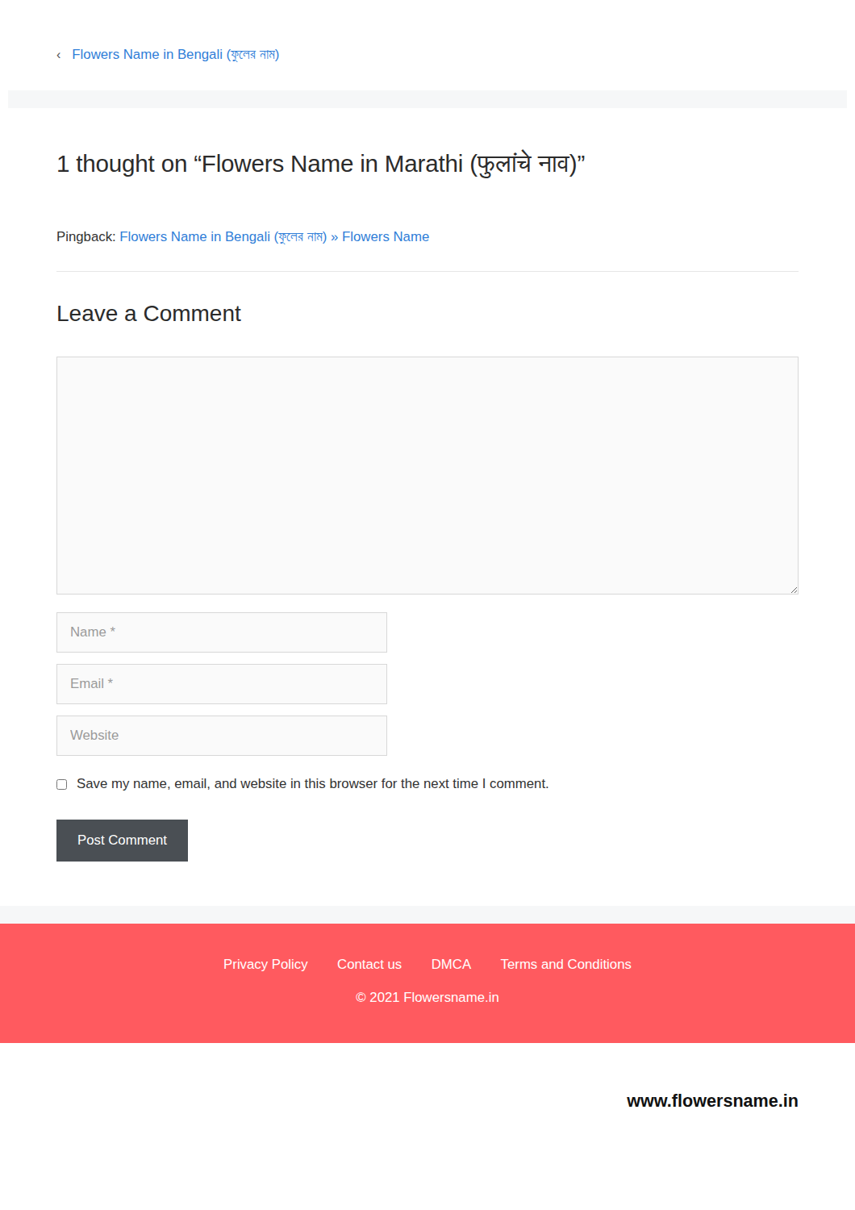‹Flowers Name in Bengali (ফুলের নাম)
1 thought on “Flowers Name in Marathi (फुलांचे नाव)”
Pingback: Flowers Name in Bengali (ফুলের নাম) » Flowers Name
Leave a Comment
Save my name, email, and website in this browser for the next time I comment.
Post Comment
Privacy Policy Contact us DMCA Terms and Conditions
© 2021 Flowersname.in
www.flowersname.in